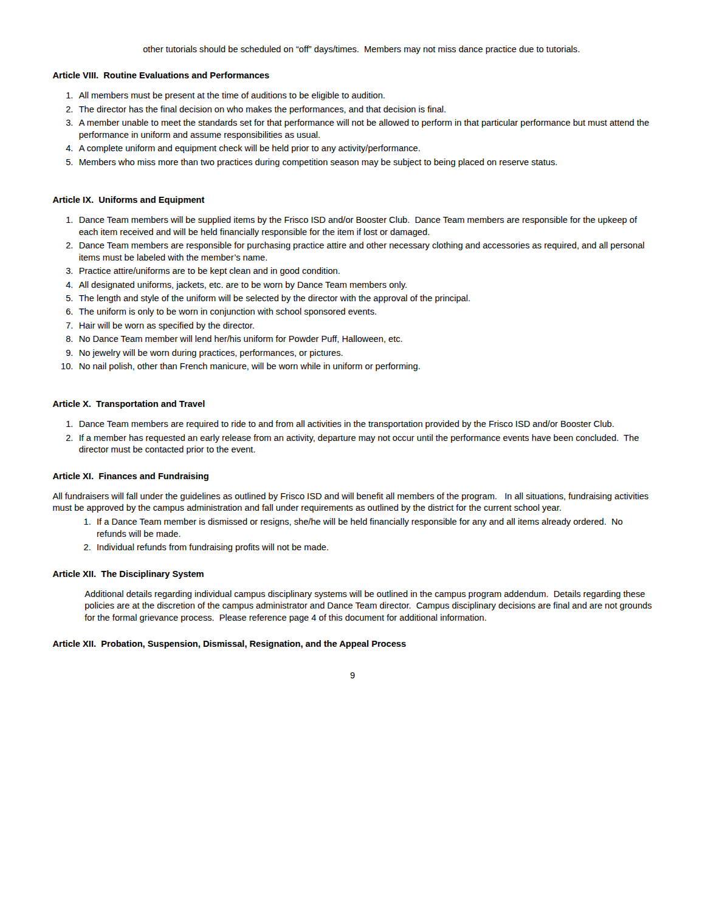other tutorials should be scheduled on “off” days/times. Members may not miss dance practice due to tutorials.
Article VIII. Routine Evaluations and Performances
All members must be present at the time of auditions to be eligible to audition.
The director has the final decision on who makes the performances, and that decision is final.
A member unable to meet the standards set for that performance will not be allowed to perform in that particular performance but must attend the performance in uniform and assume responsibilities as usual.
A complete uniform and equipment check will be held prior to any activity/performance.
Members who miss more than two practices during competition season may be subject to being placed on reserve status.
Article IX. Uniforms and Equipment
Dance Team members will be supplied items by the Frisco ISD and/or Booster Club. Dance Team members are responsible for the upkeep of each item received and will be held financially responsible for the item if lost or damaged.
Dance Team members are responsible for purchasing practice attire and other necessary clothing and accessories as required, and all personal items must be labeled with the member’s name.
Practice attire/uniforms are to be kept clean and in good condition.
All designated uniforms, jackets, etc. are to be worn by Dance Team members only.
The length and style of the uniform will be selected by the director with the approval of the principal.
The uniform is only to be worn in conjunction with school sponsored events.
Hair will be worn as specified by the director.
No Dance Team member will lend her/his uniform for Powder Puff, Halloween, etc.
No jewelry will be worn during practices, performances, or pictures.
No nail polish, other than French manicure, will be worn while in uniform or performing.
Article X. Transportation and Travel
Dance Team members are required to ride to and from all activities in the transportation provided by the Frisco ISD and/or Booster Club.
If a member has requested an early release from an activity, departure may not occur until the performance events have been concluded. The director must be contacted prior to the event.
Article XI. Finances and Fundraising
All fundraisers will fall under the guidelines as outlined by Frisco ISD and will benefit all members of the program. In all situations, fundraising activities must be approved by the campus administration and fall under requirements as outlined by the district for the current school year.
If a Dance Team member is dismissed or resigns, she/he will be held financially responsible for any and all items already ordered. No refunds will be made.
Individual refunds from fundraising profits will not be made.
Article XII. The Disciplinary System
Additional details regarding individual campus disciplinary systems will be outlined in the campus program addendum. Details regarding these policies are at the discretion of the campus administrator and Dance Team director. Campus disciplinary decisions are final and are not grounds for the formal grievance process. Please reference page 4 of this document for additional information.
Article XII. Probation, Suspension, Dismissal, Resignation, and the Appeal Process
9